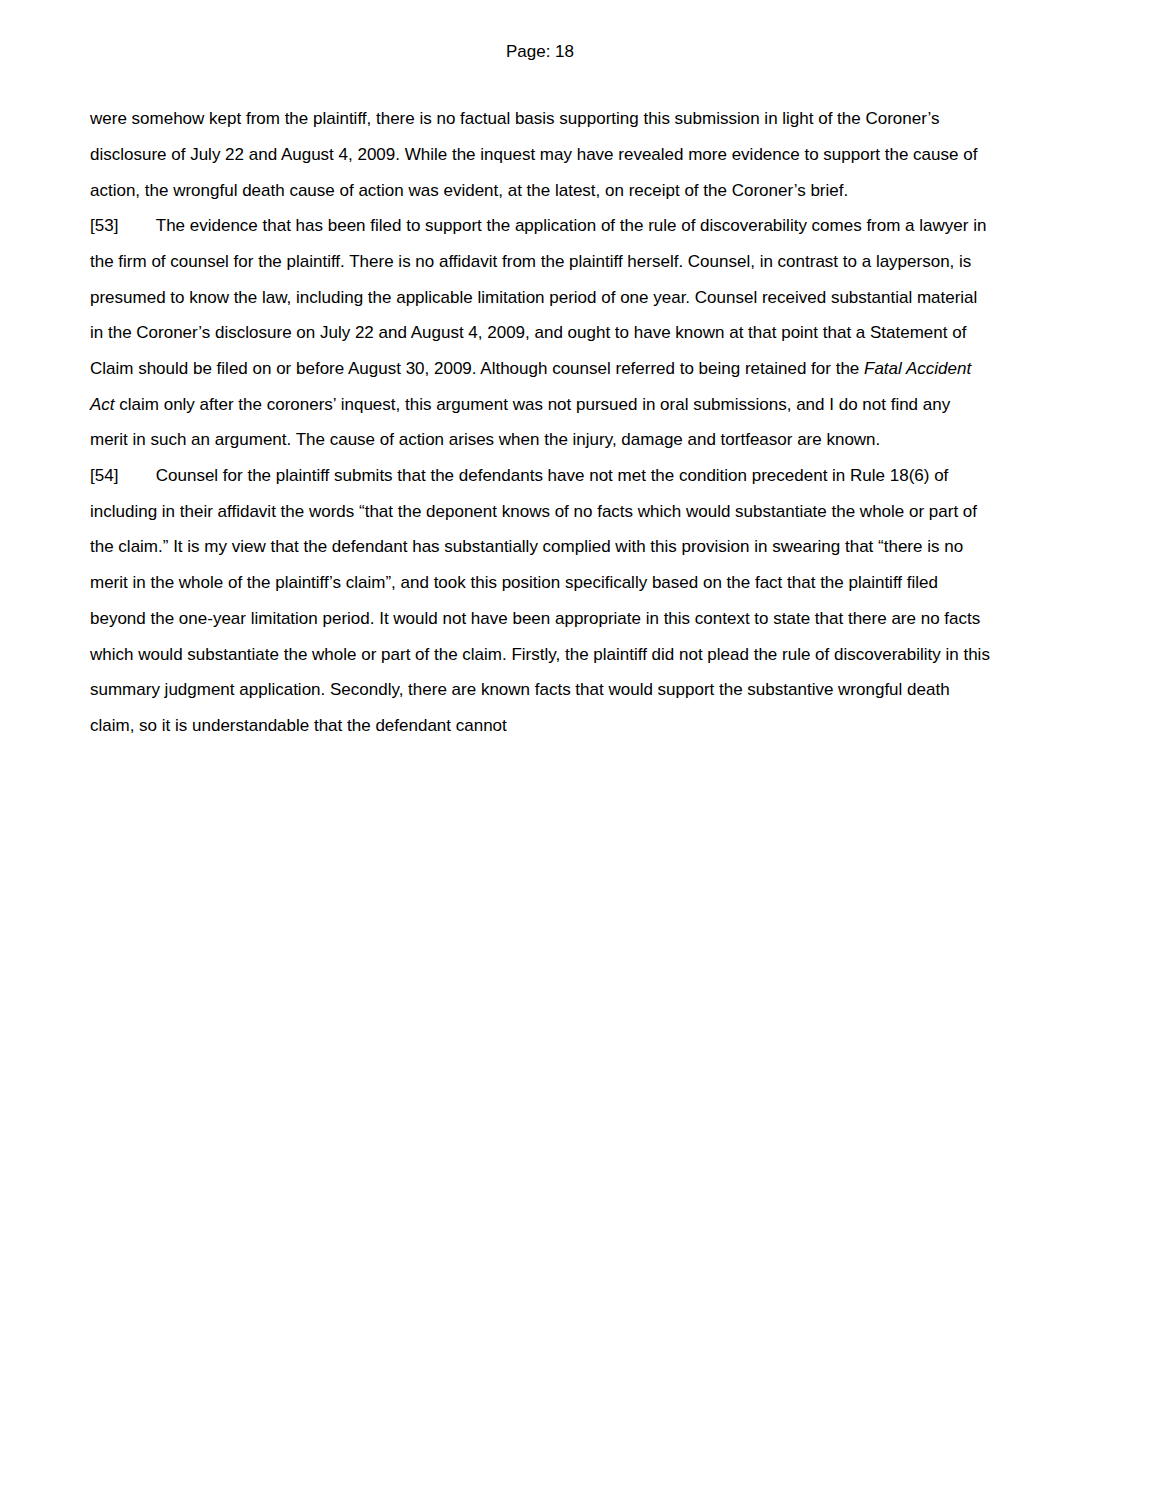Page: 18
were somehow kept from the plaintiff, there is no factual basis supporting this submission in light of the Coroner’s disclosure of July 22 and August 4, 2009. While the inquest may have revealed more evidence to support the cause of action, the wrongful death cause of action was evident, at the latest, on receipt of the Coroner’s brief.
[53] The evidence that has been filed to support the application of the rule of discoverability comes from a lawyer in the firm of counsel for the plaintiff. There is no affidavit from the plaintiff herself. Counsel, in contrast to a layperson, is presumed to know the law, including the applicable limitation period of one year. Counsel received substantial material in the Coroner’s disclosure on July 22 and August 4, 2009, and ought to have known at that point that a Statement of Claim should be filed on or before August 30, 2009. Although counsel referred to being retained for the Fatal Accident Act claim only after the coroners’ inquest, this argument was not pursued in oral submissions, and I do not find any merit in such an argument. The cause of action arises when the injury, damage and tortfeasor are known.
[54] Counsel for the plaintiff submits that the defendants have not met the condition precedent in Rule 18(6) of including in their affidavit the words “that the deponent knows of no facts which would substantiate the whole or part of the claim.” It is my view that the defendant has substantially complied with this provision in swearing that “there is no merit in the whole of the plaintiff’s claim”, and took this position specifically based on the fact that the plaintiff filed beyond the one-year limitation period. It would not have been appropriate in this context to state that there are no facts which would substantiate the whole or part of the claim. Firstly, the plaintiff did not plead the rule of discoverability in this summary judgment application. Secondly, there are known facts that would support the substantive wrongful death claim, so it is understandable that the defendant cannot